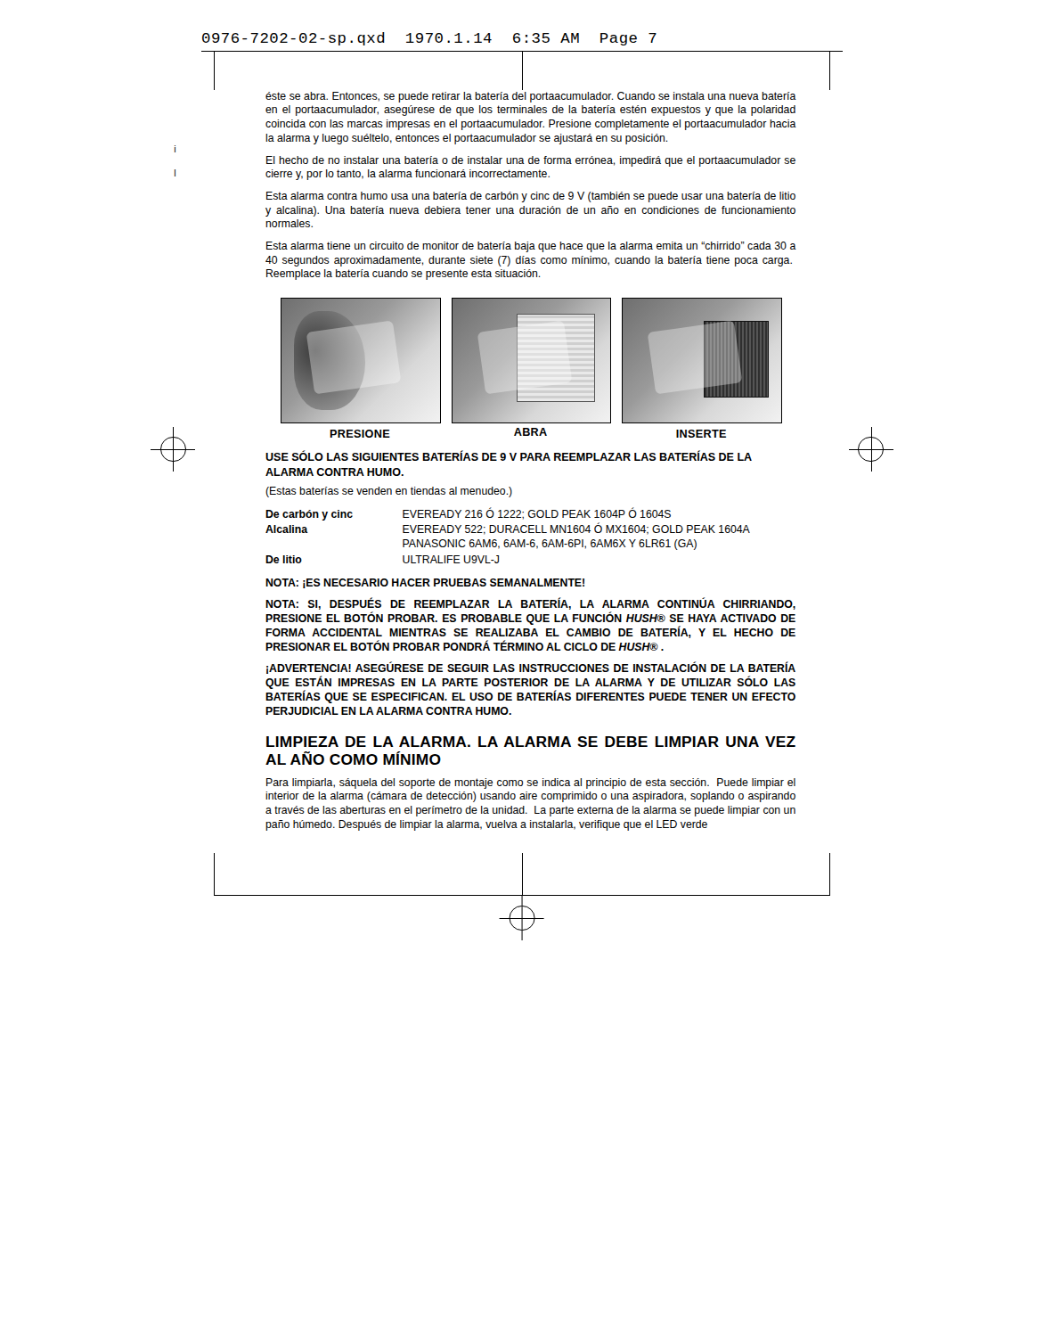0976-7202-02-sp.qxd 1970.1.14 6:35 AM Page 7
i
l
éste se abra. Entonces, se puede retirar la batería del portaacumulador. Cuando se instala una nueva batería en el portaacumulador, asegúrese de que los terminales de la batería estén expuestos y que la polaridad coincida con las marcas impresas en el portaacumulador. Presione completamente el portaacumulador hacia la alarma y luego suéltelo, entonces el portaacumulador se ajustará en su posición.
El hecho de no instalar una batería o de instalar una de forma errónea, impedirá que el portaacumulador se cierre y, por lo tanto, la alarma funcionará incorrectamente.
Esta alarma contra humo usa una batería de carbón y cinc de 9 V (también se puede usar una batería de litio y alcalina). Una batería nueva debiera tener una duración de un año en condiciones de funcionamiento normales.
Esta alarma tiene un circuito de monitor de batería baja que hace que la alarma emita un “chirrido” cada 30 a 40 segundos aproximadamente, durante siete (7) días como mínimo, cuando la batería tiene poca carga. Reemplace la batería cuando se presente esta situación.
PRESIONE
ABRA
INSERTE
USE SÓLO LAS SIGUIENTES BATERÍAS DE 9 V PARA REEMPLAZAR LAS BATERÍAS DE LA
ALARMA CONTRA HUMO.
(Estas baterías se venden en tiendas al menudeo.)
| De carbón y cinc | EVEREADY 216 Ó 1222; GOLD PEAK 1604P Ó 1604S |
| Alcalina | EVEREADY 522; DURACELL MN1604 Ó MX1604; GOLD PEAK 1604A PANASONIC 6AM6, 6AM-6, 6AM-6PI, 6AM6X Y 6LR61 (GA) |
| De litio | ULTRALIFE U9VL-J |
NOTA: ¡ES NECESARIO HACER PRUEBAS SEMANALMENTE!
NOTA: SI, DESPUÉS DE REEMPLAZAR LA BATERÍA, LA ALARMA CONTINÚA CHIRRIANDO, PRESIONE EL BOTÓN PROBAR. ES PROBABLE QUE LA FUNCIÓN HUSH® SE HAYA ACTIVADO DE FORMA ACCIDENTAL MIENTRAS SE REALIZABA EL CAMBIO DE BATERÍA, Y EL HECHO DE PRESIONAR EL BOTÓN PROBAR PONDRÁ TÉRMINO AL CICLO DE HUSH® .
¡ADVERTENCIA! ASEGÚRESE DE SEGUIR LAS INSTRUCCIONES DE INSTALACIÓN DE LA BATERÍA QUE ESTÁN IMPRESAS EN LA PARTE POSTERIOR DE LA ALARMA Y DE UTILIZAR SÓLO LAS BATERÍAS QUE SE ESPECIFICAN. EL USO DE BATERÍAS DIFERENTES PUEDE TENER UN EFECTO PERJUDICIAL EN LA ALARMA CONTRA HUMO.
LIMPIEZA DE LA ALARMA. LA ALARMA SE DEBE LIMPIAR UNA VEZ AL AÑO COMO MÍNIMO
Para limpiarla, sáquela del soporte de montaje como se indica al principio de esta sección. Puede limpiar el interior de la alarma (cámara de detección) usando aire comprimido o una aspiradora, soplando o aspirando a través de las aberturas en el perímetro de la unidad. La parte externa de la alarma se puede limpiar con un paño húmedo. Después de limpiar la alarma, vuelva a instalarla, verifique que el LED verde